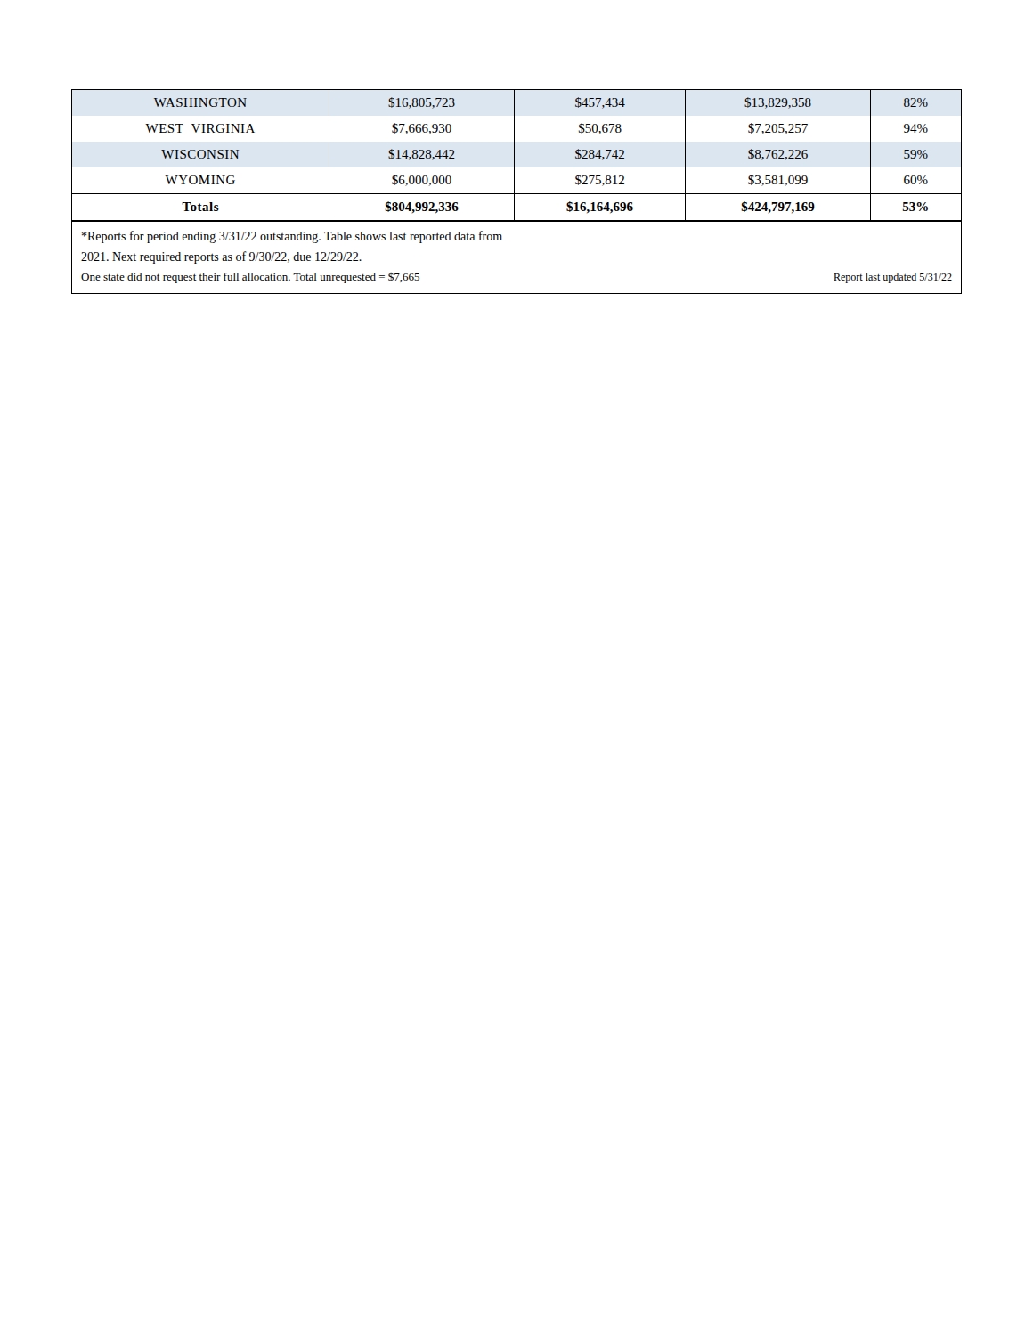| WASHINGTON | $16,805,723 | $457,434 | $13,829,358 | 82% |
| WEST VIRGINIA | $7,666,930 | $50,678 | $7,205,257 | 94% |
| WISCONSIN | $14,828,442 | $284,742 | $8,762,226 | 59% |
| WYOMING | $6,000,000 | $275,812 | $3,581,099 | 60% |
| Totals | $804,992,336 | $16,164,696 | $424,797,169 | 53% |
*Reports for period ending 3/31/22 outstanding. Table shows last reported data from
2021. Next required reports as of 9/30/22, due 12/29/22.
One state did not request their full allocation. Total unrequested = $7,665 Report last updated 5/31/22